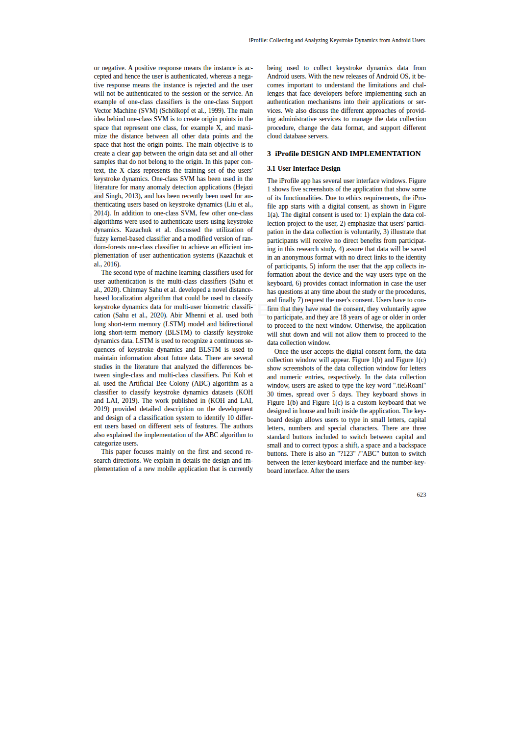iProfile: Collecting and Analyzing Keystroke Dynamics from Android Users
SCIENCE
TECHNOLOGY
or negative. A positive response means the instance is accepted and hence the user is authenticated, whereas a negative response means the instance is rejected and the user will not be authenticated to the session or the service. An example of one-class classifiers is the one-class Support Vector Machine (SVM) (Schölkopf et al., 1999). The main idea behind one-class SVM is to create origin points in the space that represent one class, for example X, and maximize the distance between all other data points and the space that host the origin points. The main objective is to create a clear gap between the origin data set and all other samples that do not belong to the origin. In this paper context, the X class represents the training set of the users' keystroke dynamics. One-class SVM has been used in the literature for many anomaly detection applications (Hejazi and Singh, 2013), and has been recently been used for authenticating users based on keystroke dynamics (Liu et al., 2014). In addition to one-class SVM, few other one-class algorithms were used to authenticate users using keystroke dynamics. Kazachuk et al. discussed the utilization of fuzzy kernel-based classifier and a modified version of random-forests one-class classifier to achieve an efficient implementation of user authentication systems (Kazachuk et al., 2016).
The second type of machine learning classifiers used for user authentication is the multi-class classifiers (Sahu et al., 2020). Chinmay Sahu et al. developed a novel distance-based localization algorithm that could be used to classify keystroke dynamics data for multi-user biometric classification (Sahu et al., 2020). Abir Mhenni et al. used both long short-term memory (LSTM) model and bidirectional long short-term memory (BLSTM) to classify keystroke dynamics data. LSTM is used to recognize a continuous sequences of keystroke dynamics and BLSTM is used to maintain information about future data. There are several studies in the literature that analyzed the differences between single-class and multi-class classifiers. Pui Koh et al. used the Artificial Bee Colony (ABC) algorithm as a classifier to classify keystroke dynamics datasets (KOH and LAI, 2019). The work published in (KOH and LAI, 2019) provided detailed description on the development and design of a classification system to identify 10 different users based on different sets of features. The authors also explained the implementation of the ABC algorithm to categorize users.
This paper focuses mainly on the first and second research directions. We explain in details the design and implementation of a new mobile application that is currently being used to collect keystroke dynamics data from Android users. With the new releases of Android OS, it becomes important to understand the limitations and challenges that face developers before implementing such an authentication mechanisms into their applications or services. We also discuss the different approaches of providing administrative services to manage the data collection procedure, change the data format, and support different cloud database servers.
3iProfile DESIGN AND IMPLEMENTATION
3.1 User Interface Design
The iProfile app has several user interface windows. Figure 1 shows five screenshots of the application that show some of its functionalities. Due to ethics requirements, the iProfile app starts with a digital consent, as shown in Figure 1(a). The digital consent is used to: 1) explain the data collection project to the user, 2) emphasize that users' participation in the data collection is voluntarily, 3) illustrate that participants will receive no direct benefits from participating in this research study, 4) assure that data will be saved in an anonymous format with no direct links to the identity of participants, 5) inform the user that the app collects information about the device and the way users type on the keyboard, 6) provides contact information in case the user has questions at any time about the study or the procedures, and finally 7) request the user's consent. Users have to confirm that they have read the consent, they voluntarily agree to participate, and they are 18 years of age or older in order to proceed to the next window. Otherwise, the application will shut down and will not allow them to proceed to the data collection window.
Once the user accepts the digital consent form, the data collection window will appear. Figure 1(b) and Figure 1(c) show screenshots of the data collection window for letters and numeric entries, respectively. In the data collection window, users are asked to type the key word ".tie5Roanl" 30 times, spread over 5 days. They keyboard shows in Figure 1(b) and Figure 1(c) is a custom keyboard that we designed in house and built inside the application. The keyboard design allows users to type in small letters, capital letters, numbers and special characters. There are three standard buttons included to switch between capital and small and to correct typos: a shift, a space and a backspace buttons. There is also an "?123" /"ABC" button to switch between the letter-keyboard interface and the number-keyboard interface. After the users
623